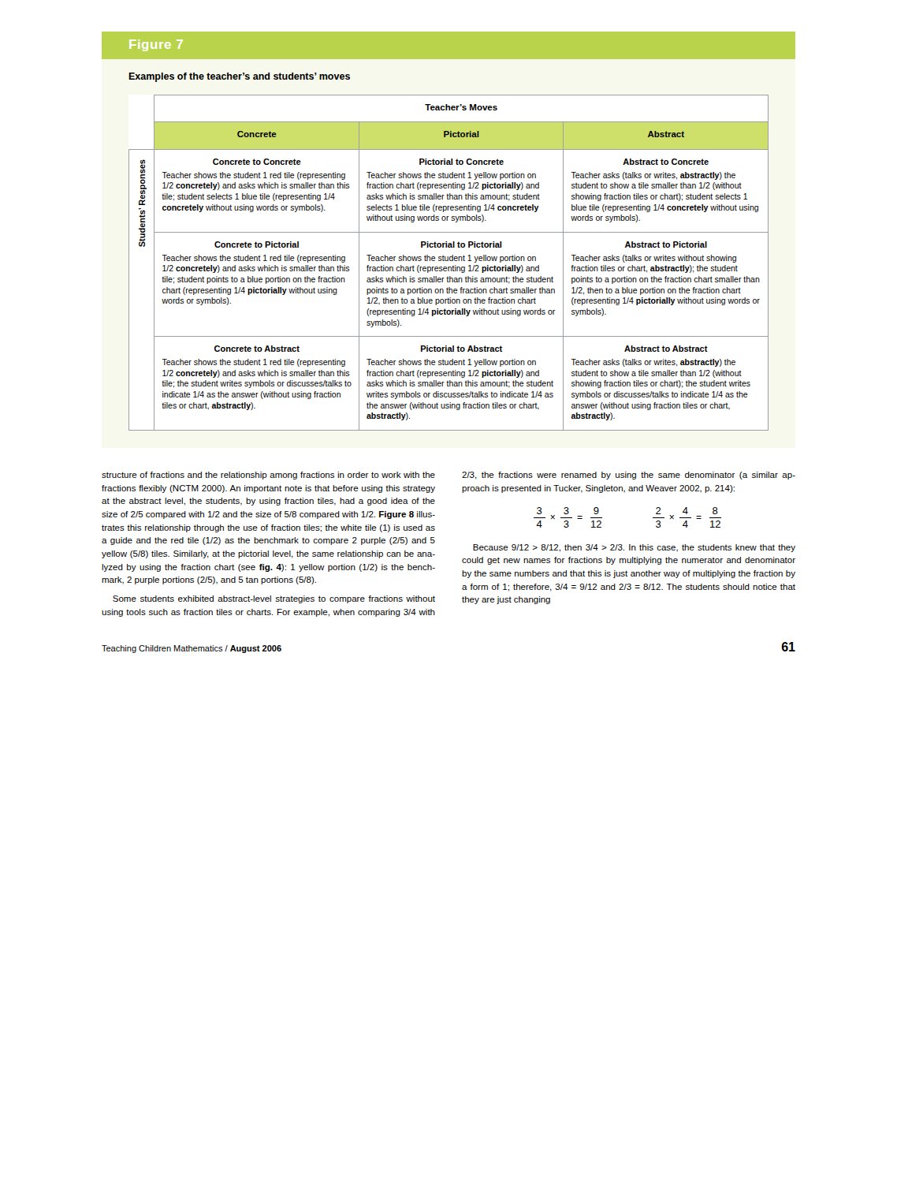Figure 7
Examples of the teacher’s and students’ moves
| | Teacher’s Moves |
| | Concrete | Pictorial | Abstract |
| Students’ Responses | Concrete to Concrete Teacher shows the student 1 red tile (representing 1/2 concretely ) and asks which is smaller than this tile; student selects 1 blue tile (representing 1/4 concretely without using words or symbols). | Pictorial to Concrete Teacher shows the student 1 yellow portion on fraction chart (representing 1/2 pictorially ) and asks which is smaller than this amount; student selects 1 blue tile (representing 1/4 concretely without using words or symbols). | Abstract to Concrete Teacher asks (talks or writes, abstractly ) the student to show a tile smaller than 1/2 (without showing fraction tiles or chart); student selects 1 blue tile (representing 1/4 concretely without using words or symbols). |
| Concrete to Pictorial Teacher shows the student 1 red tile (representing 1/2 concretely ) and asks which is smaller than this tile; student points to a blue portion on the fraction chart (representing 1/4 pictorially without using words or symbols). | Pictorial to Pictorial Teacher shows the student 1 yellow portion on fraction chart (representing 1/2 pictorially ) and asks which is smaller than this amount; the student points to a portion on the fraction chart smaller than 1/2, then to a blue portion on the fraction chart (representing 1/4 pictorially without using words or symbols). | Abstract to Pictorial Teacher asks (talks or writes without showing fraction tiles or chart, abstractly ); the student points to a portion on the fraction chart smaller than 1/2, then to a blue portion on the fraction chart (representing 1/4 pictorially without using words or symbols). |
| Concrete to Abstract Teacher shows the student 1 red tile (representing 1/2 concretely ) and asks which is smaller than this tile; the student writes symbols or discusses/talks to indicate 1/4 as the answer (without using fraction tiles or chart, abstractly ). | Pictorial to Abstract Teacher shows the student 1 yellow portion on fraction chart (representing 1/2 pictorially ) and asks which is smaller than this amount; the student writes symbols or discusses/talks to indicate 1/4 as the answer (without using fraction tiles or chart, abstractly ). | Abstract to Abstract Teacher asks (talks or writes, abstractly ) the student to show a tile smaller than 1/2 (without showing fraction tiles or chart); the student writes symbols or discusses/talks to indicate 1/4 as the answer (without using fraction tiles or chart, abstractly ). |
structure of fractions and the relationship among fractions in order to work with the fractions flexibly (NCTM 2000). An important note is that before using this strategy at the abstract level, the students, by using fraction tiles, had a good idea of the size of 2/5 compared with 1/2 and the size of 5/8 compared with 1/2. Figure 8 illustrates this relationship through the use of fraction tiles; the white tile (1) is used as a guide and the red tile (1/2) as the benchmark to compare 2 purple (2/5) and 5 yellow (5/8) tiles. Similarly, at the pictorial level, the same relationship can be analyzed by using the fraction chart (see fig. 4): 1 yellow portion (1/2) is the benchmark, 2 purple portions (2/5), and 5 tan portions (5/8).
Some students exhibited abstract-level strategies to compare fractions without using tools such as fraction tiles or charts. For example, when comparing 3/4 with 2/3, the fractions were renamed by using the same denominator (a similar approach is presented in Tucker, Singleton, and Weaver 2002, p. 214):
34 × 33 = 912
23 × 44 = 812
Because 9/12 > 8/12, then 3/4 > 2/3. In this case, the students knew that they could get new names for fractions by multiplying the numerator and denominator by the same numbers and that this is just another way of multiplying the fraction by a form of 1; therefore, 3/4 = 9/12 and 2/3 = 8/12. The students should notice that they are just changing
Teaching Children Mathematics / August 2006
61